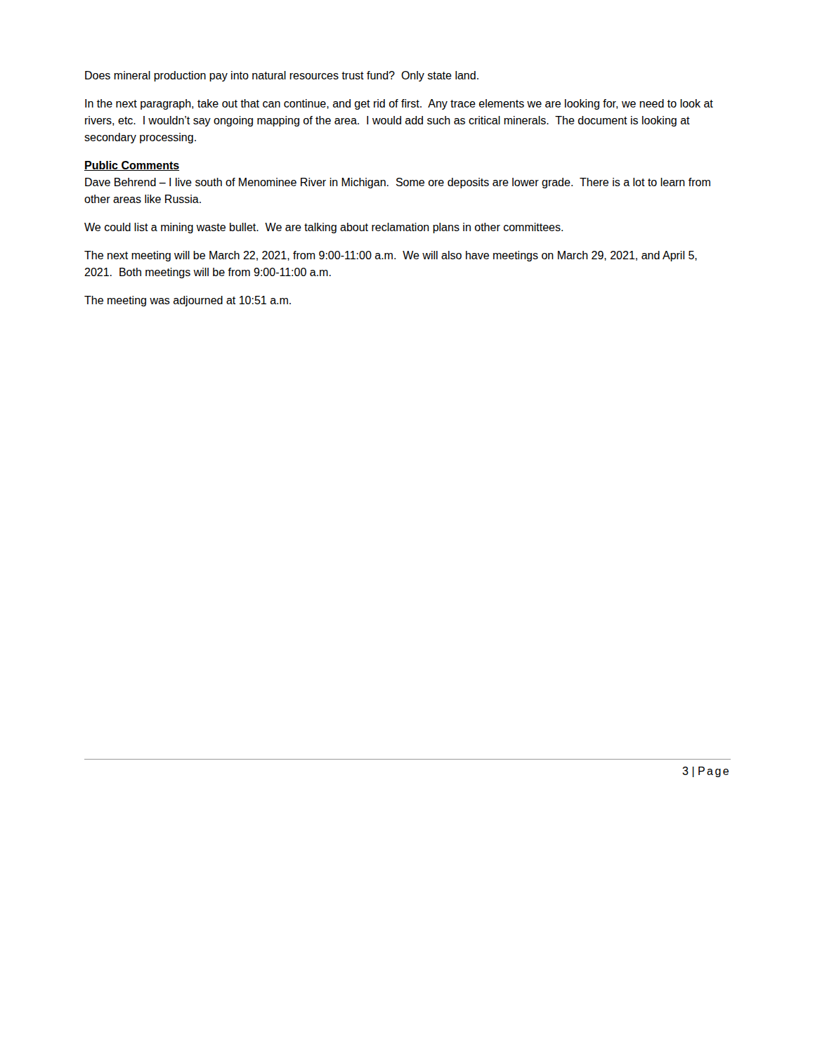Does mineral production pay into natural resources trust fund? Only state land.
In the next paragraph, take out that can continue, and get rid of first. Any trace elements we are looking for, we need to look at rivers, etc. I wouldn’t say ongoing mapping of the area. I would add such as critical minerals. The document is looking at secondary processing.
Public Comments
Dave Behrend – I live south of Menominee River in Michigan. Some ore deposits are lower grade. There is a lot to learn from other areas like Russia.
We could list a mining waste bullet. We are talking about reclamation plans in other committees.
The next meeting will be March 22, 2021, from 9:00-11:00 a.m. We will also have meetings on March 29, 2021, and April 5, 2021. Both meetings will be from 9:00-11:00 a.m.
The meeting was adjourned at 10:51 a.m.
3 | Page